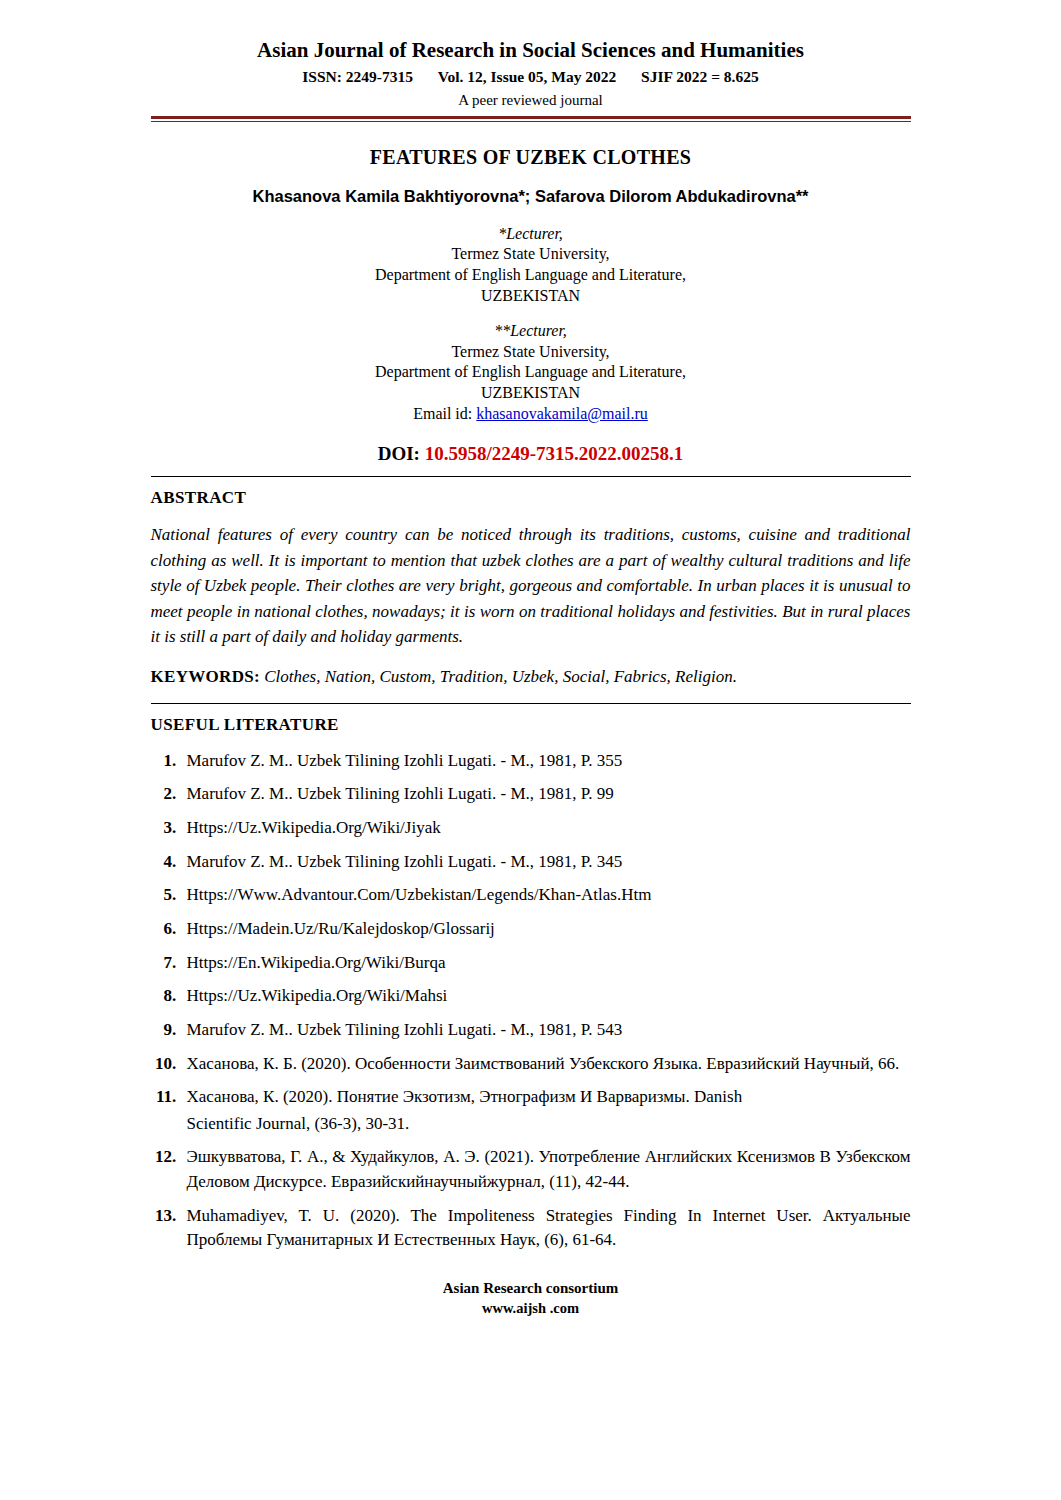Asian Journal of Research in Social Sciences and Humanities
ISSN: 2249-7315 Vol. 12, Issue 05, May 2022 SJIF 2022 = 8.625
A peer reviewed journal
FEATURES OF UZBEK CLOTHES
Khasanova Kamila Bakhtiyorovna*; Safarova Dilorom Abdukadirovna**
*Lecturer,
Termez State University,
Department of English Language and Literature,
UZBEKISTAN
**Lecturer,
Termez State University,
Department of English Language and Literature,
UZBEKISTAN
Email id: khasanovakamila@mail.ru
DOI: 10.5958/2249-7315.2022.00258.1
ABSTRACT
National features of every country can be noticed through its traditions, customs, cuisine and traditional clothing as well. It is important to mention that uzbek clothes are a part of wealthy cultural traditions and life style of Uzbek people. Their clothes are very bright, gorgeous and comfortable. In urban places it is unusual to meet people in national clothes, nowadays; it is worn on traditional holidays and festivities. But in rural places it is still a part of daily and holiday garments.
KEYWORDS: Clothes, Nation, Custom, Tradition, Uzbek, Social, Fabrics, Religion.
USEFUL LITERATURE
Marufov Z. M.. Uzbek Tilining Izohli Lugati. - M., 1981, P. 355
Marufov Z. M.. Uzbek Tilining Izohli Lugati. - M., 1981, P. 99
Https://Uz.Wikipedia.Org/Wiki/Jiyak
Marufov Z. M.. Uzbek Tilining Izohli Lugati. - M., 1981, P. 345
Https://Www.Advantour.Com/Uzbekistan/Legends/Khan-Atlas.Htm
Https://Madein.Uz/Ru/Kalejdoskop/Glossarij
Https://En.Wikipedia.Org/Wiki/Burqa
Https://Uz.Wikipedia.Org/Wiki/Mahsi
Marufov Z. M.. Uzbek Tilining Izohli Lugati. - M., 1981, P. 543
Хасанова, К. Б. (2020). Особенности Заимствований Узбекского Языка. Евразийский Научный, 66.
Хасанова, К. (2020). Понятие Экзотизм, Этнографизм И Варваризмы. Danish Scientific Journal, (36-3), 30-31.
Эшкувватова, Г. А., & Худайкулов, А. Э. (2021). Употребление Английских Ксенизмов В Узбекском Деловом Дискурсе. Евразийскийнаучныйжурнал, (11), 42-44.
Muhamadiyev, T. U. (2020). The Impoliteness Strategies Finding In Internet User. Актуальные Проблемы Гуманитарных И Естественных Наук, (6), 61-64.
Asian Research consortium
www.aijsh .com